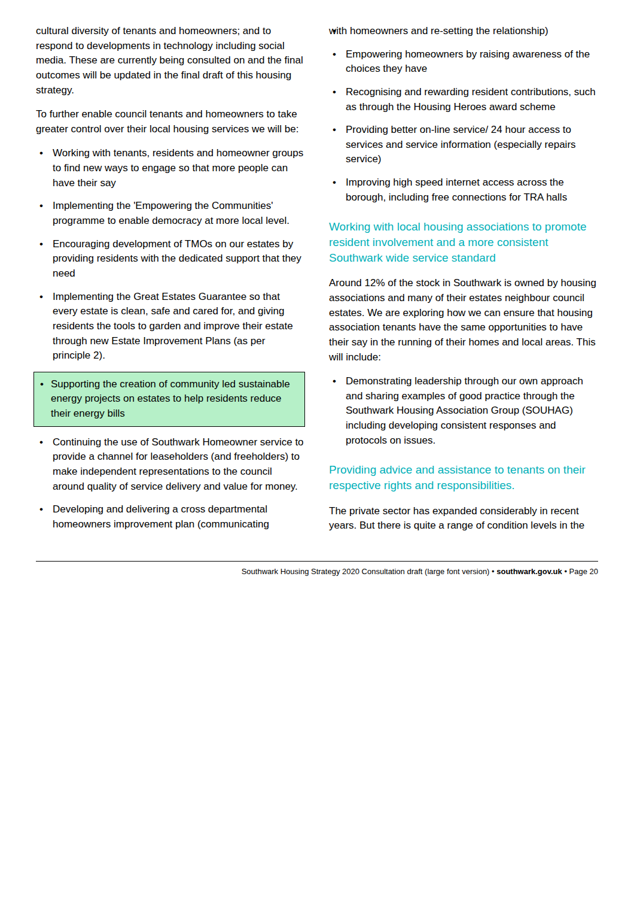cultural diversity of tenants and homeowners; and to respond to developments in technology including social media. These are currently being consulted on and the final outcomes will be updated in the final draft of this housing strategy.
To further enable council tenants and homeowners to take greater control over their local housing services we will be:
Working with tenants, residents and homeowner groups to find new ways to engage so that more people can have their say
Implementing the 'Empowering the Communities' programme to enable democracy at more local level.
Encouraging development of TMOs on our estates by providing residents with the dedicated support that they need
Implementing the Great Estates Guarantee so that every estate is clean, safe and cared for, and giving residents the tools to garden and improve their estate through new Estate Improvement Plans (as per principle 2).
Supporting the creation of community led sustainable energy projects on estates to help residents reduce their energy bills
Continuing the use of Southwark Homeowner service to provide a channel for leaseholders (and freeholders) to make independent representations to the council around quality of service delivery and value for money.
Developing and delivering a cross departmental homeowners improvement plan (communicating
with homeowners and re-setting the relationship)
Empowering homeowners by raising awareness of the choices they have
Recognising and rewarding resident contributions, such as through the Housing Heroes award scheme
Providing better on-line service/ 24 hour access to services and service information (especially repairs service)
Improving high speed internet access across the borough, including free connections for TRA halls
Working with local housing associations to promote resident involvement and a more consistent Southwark wide service standard
Around 12% of the stock in Southwark is owned by housing associations and many of their estates neighbour council estates. We are exploring how we can ensure that housing association tenants have the same opportunities to have their say in the running of their homes and local areas. This will include:
Demonstrating leadership through our own approach and sharing examples of good practice through the Southwark Housing Association Group (SOUHAG) including developing consistent responses and protocols on issues.
Providing advice and assistance to tenants on their respective rights and responsibilities.
The private sector has expanded considerably in recent years. But there is quite a range of condition levels in the
Southwark Housing Strategy 2020 Consultation draft (large font version) • southwark.gov.uk • Page 20